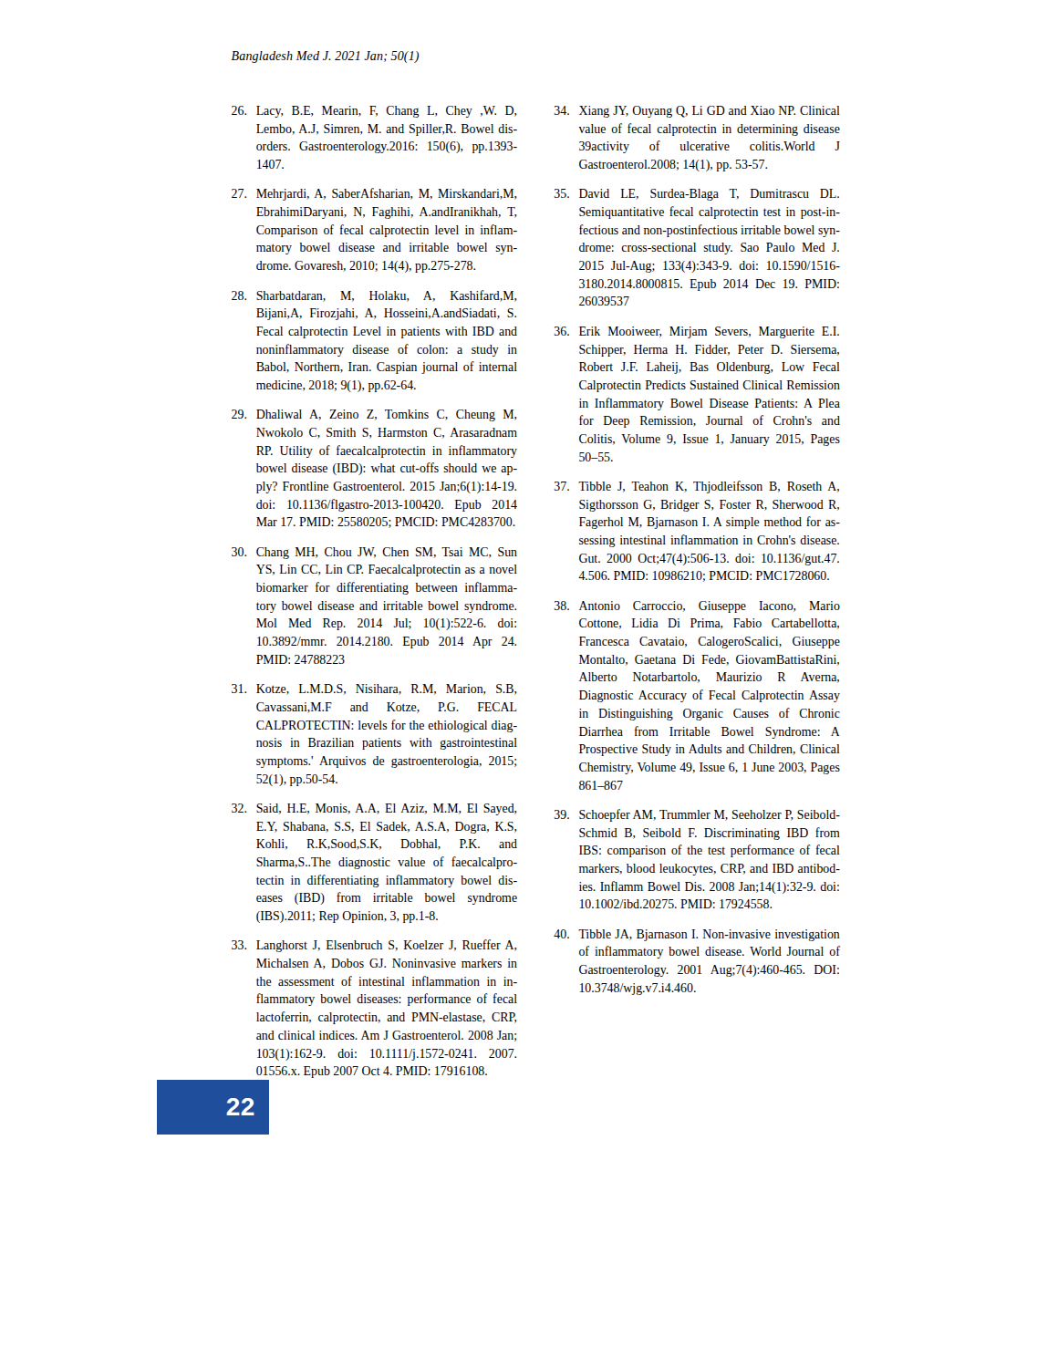Bangladesh Med J. 2021 Jan; 50(1)
26. Lacy, B.E, Mearin, F, Chang L, Chey ,W. D, Lembo, A.J, Simren, M. and Spiller,R. Bowel disorders. Gastroenterology.2016: 150(6), pp.1393-1407.
27. Mehrjardi, A, SaberAfsharian, M, Mirskandari,M, EbrahimiDaryani, N, Faghihi, A.andIranikhah, T, Comparison of fecal calprotectin level in inflammatory bowel disease and irritable bowel syndrome. Govaresh, 2010; 14(4), pp.275-278.
28. Sharbatdaran, M, Holaku, A, Kashifard,M, Bijani,A, Firozjahi, A, Hosseini,A.andSiadati, S. Fecal calprotectin Level in patients with IBD and noninflammatory disease of colon: a study in Babol, Northern, Iran. Caspian journal of internal medicine, 2018; 9(1), pp.62-64.
29. Dhaliwal A, Zeino Z, Tomkins C, Cheung M, Nwokolo C, Smith S, Harmston C, Arasaradnam RP. Utility of faecalcalprotectin in inflammatory bowel disease (IBD): what cut-offs should we apply? Frontline Gastroenterol. 2015 Jan;6(1):14-19. doi: 10.1136/flgastro-2013-100420. Epub 2014 Mar 17. PMID: 25580205; PMCID: PMC4283700.
30. Chang MH, Chou JW, Chen SM, Tsai MC, Sun YS, Lin CC, Lin CP. Faecalcalprotectin as a novel biomarker for differentiating between inflammatory bowel disease and irritable bowel syndrome. Mol Med Rep. 2014 Jul; 10(1):522-6. doi: 10.3892/mmr. 2014.2180. Epub 2014 Apr 24. PMID: 24788223
31. Kotze, L.M.D.S, Nisihara, R.M, Marion, S.B, Cavassani,M.F and Kotze, P.G. FECAL CALPROTECTIN: levels for the ethiological diagnosis in Brazilian patients with gastrointestinal symptoms.' Arquivos de gastroenterologia, 2015; 52(1), pp.50-54.
32. Said, H.E, Monis, A.A, El Aziz, M.M, El Sayed, E.Y, Shabana, S.S, El Sadek, A.S.A, Dogra, K.S, Kohli, R.K,Sood,S.K, Dobhal, P.K. and Sharma,S..The diagnostic value of faecalcalprotectin in differentiating inflammatory bowel diseases (IBD) from irritable bowel syndrome (IBS).2011; Rep Opinion, 3, pp.1-8.
33. Langhorst J, Elsenbruch S, Koelzer J, Rueffer A, Michalsen A, Dobos GJ. Noninvasive markers in the assessment of intestinal inflammation in inflammatory bowel diseases: performance of fecal lactoferrin, calprotectin, and PMN-elastase, CRP, and clinical indices. Am J Gastroenterol. 2008 Jan; 103(1):162-9. doi: 10.1111/j.1572-0241. 2007. 01556.x. Epub 2007 Oct 4. PMID: 17916108.
34. Xiang JY, Ouyang Q, Li GD and Xiao NP. Clinical value of fecal calprotectin in determining disease 39activity of ulcerative colitis.World J Gastroenterol.2008; 14(1), pp. 53-57.
35. David LE, Surdea-Blaga T, Dumitrascu DL. Semiquantitative fecal calprotectin test in post-infectious and non-postinfectious irritable bowel syndrome: cross-sectional study. Sao Paulo Med J. 2015 Jul-Aug; 133(4):343-9. doi: 10.1590/1516-3180.2014.8000815. Epub 2014 Dec 19. PMID: 26039537
36. Erik Mooiweer, Mirjam Severs, Marguerite E.I. Schipper, Herma H. Fidder, Peter D. Siersema, Robert J.F. Laheij, Bas Oldenburg, Low Fecal Calprotectin Predicts Sustained Clinical Remission in Inflammatory Bowel Disease Patients: A Plea for Deep Remission, Journal of Crohn's and Colitis, Volume 9, Issue 1, January 2015, Pages 50–55.
37. Tibble J, Teahon K, Thjodleifsson B, Roseth A, Sigthorsson G, Bridger S, Foster R, Sherwood R, Fagerhol M, Bjarnason I. A simple method for assessing intestinal inflammation in Crohn's disease. Gut. 2000 Oct;47(4):506-13. doi: 10.1136/gut.47. 4.506. PMID: 10986210; PMCID: PMC1728060.
38. Antonio Carroccio, Giuseppe Iacono, Mario Cottone, Lidia Di Prima, Fabio Cartabellotta, Francesca Cavataio, CalogeroScalici, Giuseppe Montalto, Gaetana Di Fede, GiovamBattistaRini, Alberto Notarbartolo, Maurizio R Averna, Diagnostic Accuracy of Fecal Calprotectin Assay in Distinguishing Organic Causes of Chronic Diarrhea from Irritable Bowel Syndrome: A Prospective Study in Adults and Children, Clinical Chemistry, Volume 49, Issue 6, 1 June 2003, Pages 861–867
39. Schoepfer AM, Trummler M, Seeholzer P, Seibold-Schmid B, Seibold F. Discriminating IBD from IBS: comparison of the test performance of fecal markers, blood leukocytes, CRP, and IBD antibodies. Inflamm Bowel Dis. 2008 Jan;14(1):32-9. doi: 10.1002/ibd.20275. PMID: 17924558.
40. Tibble JA, Bjarnason I. Non-invasive investigation of inflammatory bowel disease. World Journal of Gastroenterology. 2001 Aug;7(4):460-465. DOI: 10.3748/wjg.v7.i4.460.
22